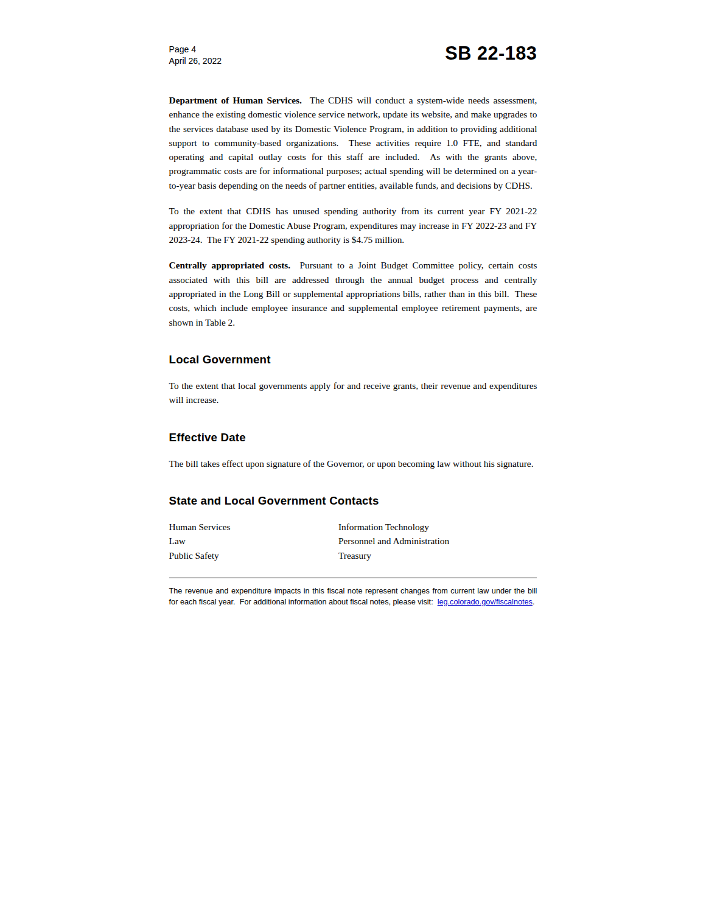Page 4
April 26, 2022
SB 22-183
Department of Human Services. The CDHS will conduct a system-wide needs assessment, enhance the existing domestic violence service network, update its website, and make upgrades to the services database used by its Domestic Violence Program, in addition to providing additional support to community-based organizations. These activities require 1.0 FTE, and standard operating and capital outlay costs for this staff are included. As with the grants above, programmatic costs are for informational purposes; actual spending will be determined on a year-to-year basis depending on the needs of partner entities, available funds, and decisions by CDHS.
To the extent that CDHS has unused spending authority from its current year FY 2021-22 appropriation for the Domestic Abuse Program, expenditures may increase in FY 2022-23 and FY 2023-24. The FY 2021-22 spending authority is $4.75 million.
Centrally appropriated costs. Pursuant to a Joint Budget Committee policy, certain costs associated with this bill are addressed through the annual budget process and centrally appropriated in the Long Bill or supplemental appropriations bills, rather than in this bill. These costs, which include employee insurance and supplemental employee retirement payments, are shown in Table 2.
Local Government
To the extent that local governments apply for and receive grants, their revenue and expenditures will increase.
Effective Date
The bill takes effect upon signature of the Governor, or upon becoming law without his signature.
State and Local Government Contacts
Human Services
Law
Public Safety
Information Technology
Personnel and Administration
Treasury
The revenue and expenditure impacts in this fiscal note represent changes from current law under the bill for each fiscal year. For additional information about fiscal notes, please visit: leg.colorado.gov/fiscalnotes.